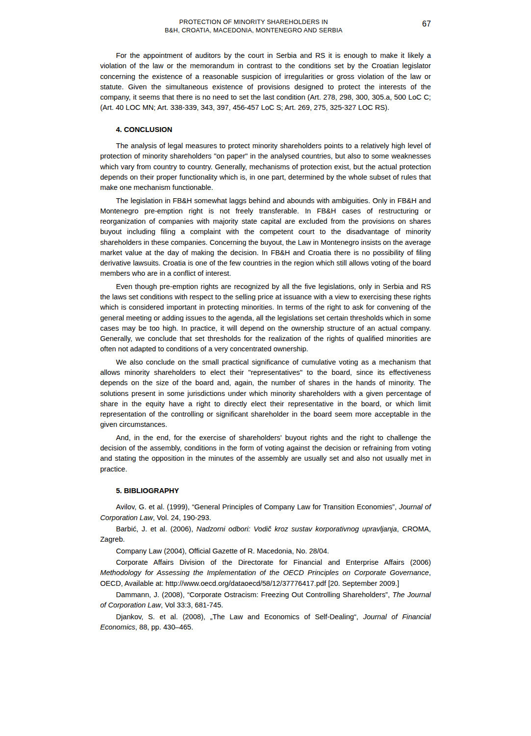Protection of Minority Shareholders in
B&H, Croatia, Macedonia, Montenegro and Serbia
67
For the appointment of auditors by the court in Serbia and RS it is enough to make it likely a violation of the law or the memorandum in contrast to the conditions set by the Croatian legislator concerning the existence of a reasonable suspicion of irregularities or gross violation of the law or statute. Given the simultaneous existence of provisions designed to protect the interests of the company, it seems that there is no need to set the last condition (Art. 278, 298, 300, 305.a, 500 LoC C; (Art. 40 LOC MN; Art. 338-339, 343, 397, 456-457 LoC S; Art. 269, 275, 325-327 LOC RS).
4. CONCLUSION
The analysis of legal measures to protect minority shareholders points to a relatively high level of protection of minority shareholders "on paper" in the analysed countries, but also to some weaknesses which vary from country to country. Generally, mechanisms of protection exist, but the actual protection depends on their proper functionality which is, in one part, determined by the whole subset of rules that make one mechanism functionable.
The legislation in FB&H somewhat laggs behind and abounds with ambiguities. Only in FB&H and Montenegro pre-emption right is not freely transferable. In FB&H cases of restructuring or reorganization of companies with majority state capital are excluded from the provisions on shares buyout including filing a complaint with the competent court to the disadvantage of minority shareholders in these companies. Concerning the buyout, the Law in Montenegro insists on the average market value at the day of making the decision. In FB&H and Croatia there is no possibility of filing derivative lawsuits. Croatia is one of the few countries in the region which still allows voting of the board members who are in a conflict of interest.
Even though pre-emption rights are recognized by all the five legislations, only in Serbia and RS the laws set conditions with respect to the selling price at issuance with a view to exercising these rights which is considered important in protecting minorities. In terms of the right to ask for convening of the general meeting or adding issues to the agenda, all the legislations set certain thresholds which in some cases may be too high. In practice, it will depend on the ownership structure of an actual company. Generally, we conclude that set thresholds for the realization of the rights of qualified minorities are often not adapted to conditions of a very concentrated ownership.
We also conclude on the small practical significance of cumulative voting as a mechanism that allows minority shareholders to elect their "representatives" to the board, since its effectiveness depends on the size of the board and, again, the number of shares in the hands of minority. The solutions present in some jurisdictions under which minority shareholders with a given percentage of share in the equity have a right to directly elect their representative in the board, or which limit representation of the controlling or significant shareholder in the board seem more acceptable in the given circumstances.
And, in the end, for the exercise of shareholders' buyout rights and the right to challenge the decision of the assembly, conditions in the form of voting against the decision or refraining from voting and stating the opposition in the minutes of the assembly are usually set and also not usually met in practice.
5. BIBLIOGRAPHY
Avilov, G. et al. (1999), “General Principles of Company Law for Transition Economies”, Journal of Corporation Law, Vol. 24, 190-293.
Barbić, J. et al. (2006), Nadzorni odbori: Vodič kroz sustav korporativnog upravljanja, CROMA, Zagreb.
Company Law (2004), Official Gazette of R. Macedonia, No. 28/04.
Corporate Affairs Division of the Directorate for Financial and Enterprise Affairs (2006) Methodology for Assessing the Implementation of the OECD Principles on Corporate Governance, OECD, Available at: http://www.oecd.org/dataoecd/58/12/37776417.pdf [20. September 2009.]
Dammann, J. (2008), “Corporate Ostracism: Freezing Out Controlling Shareholders”, The Journal of Corporation Law, Vol 33:3, 681-745.
Djankov, S. et al. (2008), „The Law and Economics of Self-Dealing“, Journal of Financial Economics, 88, pp. 430–465.